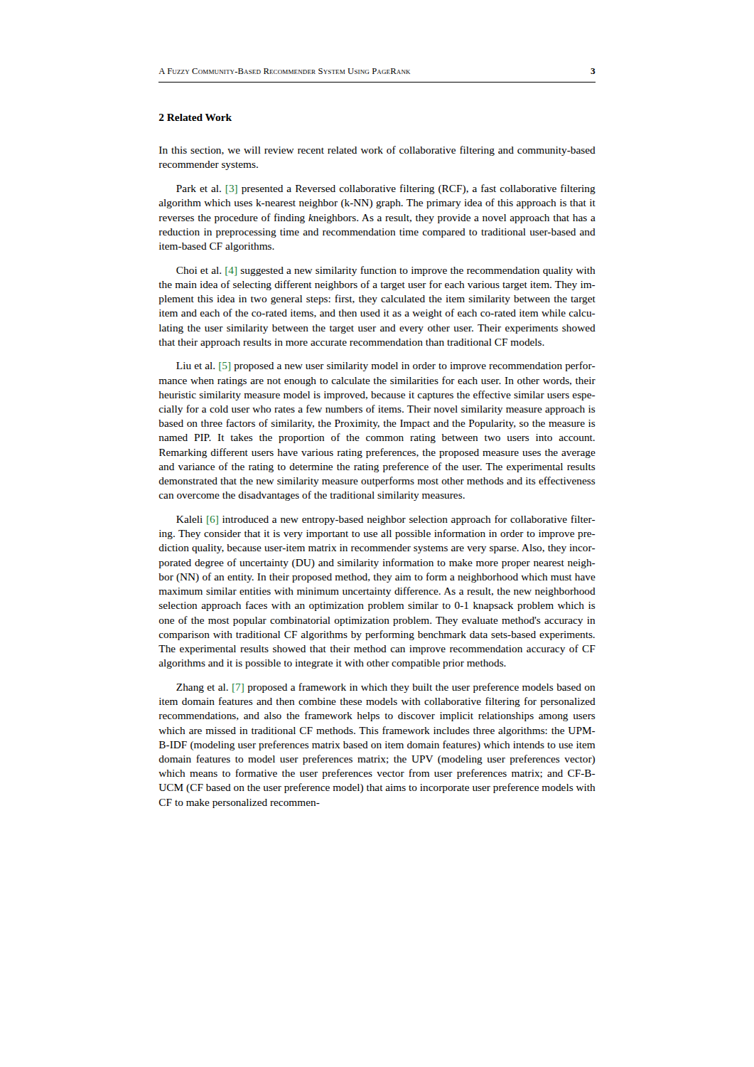A Fuzzy Community-Based Recommender System Using PageRank 3
2 Related Work
In this section, we will review recent related work of collaborative filtering and community-based recommender systems.
Park et al. [3] presented a Reversed collaborative filtering (RCF), a fast collaborative filtering algorithm which uses k-nearest neighbor (k-NN) graph. The primary idea of this approach is that it reverses the procedure of finding kneighbors. As a result, they provide a novel approach that has a reduction in preprocessing time and recommendation time compared to traditional user-based and item-based CF algorithms.
Choi et al. [4] suggested a new similarity function to improve the recommendation quality with the main idea of selecting different neighbors of a target user for each various target item. They implement this idea in two general steps: first, they calculated the item similarity between the target item and each of the co-rated items, and then used it as a weight of each co-rated item while calculating the user similarity between the target user and every other user. Their experiments showed that their approach results in more accurate recommendation than traditional CF models.
Liu et al. [5] proposed a new user similarity model in order to improve recommendation performance when ratings are not enough to calculate the similarities for each user. In other words, their heuristic similarity measure model is improved, because it captures the effective similar users especially for a cold user who rates a few numbers of items. Their novel similarity measure approach is based on three factors of similarity, the Proximity, the Impact and the Popularity, so the measure is named PIP. It takes the proportion of the common rating between two users into account. Remarking different users have various rating preferences, the proposed measure uses the average and variance of the rating to determine the rating preference of the user. The experimental results demonstrated that the new similarity measure outperforms most other methods and its effectiveness can overcome the disadvantages of the traditional similarity measures.
Kaleli [6] introduced a new entropy-based neighbor selection approach for collaborative filtering. They consider that it is very important to use all possible information in order to improve prediction quality, because user-item matrix in recommender systems are very sparse. Also, they incorporated degree of uncertainty (DU) and similarity information to make more proper nearest neighbor (NN) of an entity. In their proposed method, they aim to form a neighborhood which must have maximum similar entities with minimum uncertainty difference. As a result, the new neighborhood selection approach faces with an optimization problem similar to 0-1 knapsack problem which is one of the most popular combinatorial optimization problem. They evaluate method's accuracy in comparison with traditional CF algorithms by performing benchmark data sets-based experiments. The experimental results showed that their method can improve recommendation accuracy of CF algorithms and it is possible to integrate it with other compatible prior methods.
Zhang et al. [7] proposed a framework in which they built the user preference models based on item domain features and then combine these models with collaborative filtering for personalized recommendations, and also the framework helps to discover implicit relationships among users which are missed in traditional CF methods. This framework includes three algorithms: the UPM-B-IDF (modeling user preferences matrix based on item domain features) which intends to use item domain features to model user preferences matrix; the UPV (modeling user preferences vector) which means to formative the user preferences vector from user preferences matrix; and CF-B-UCM (CF based on the user preference model) that aims to incorporate user preference models with CF to make personalized recommen-